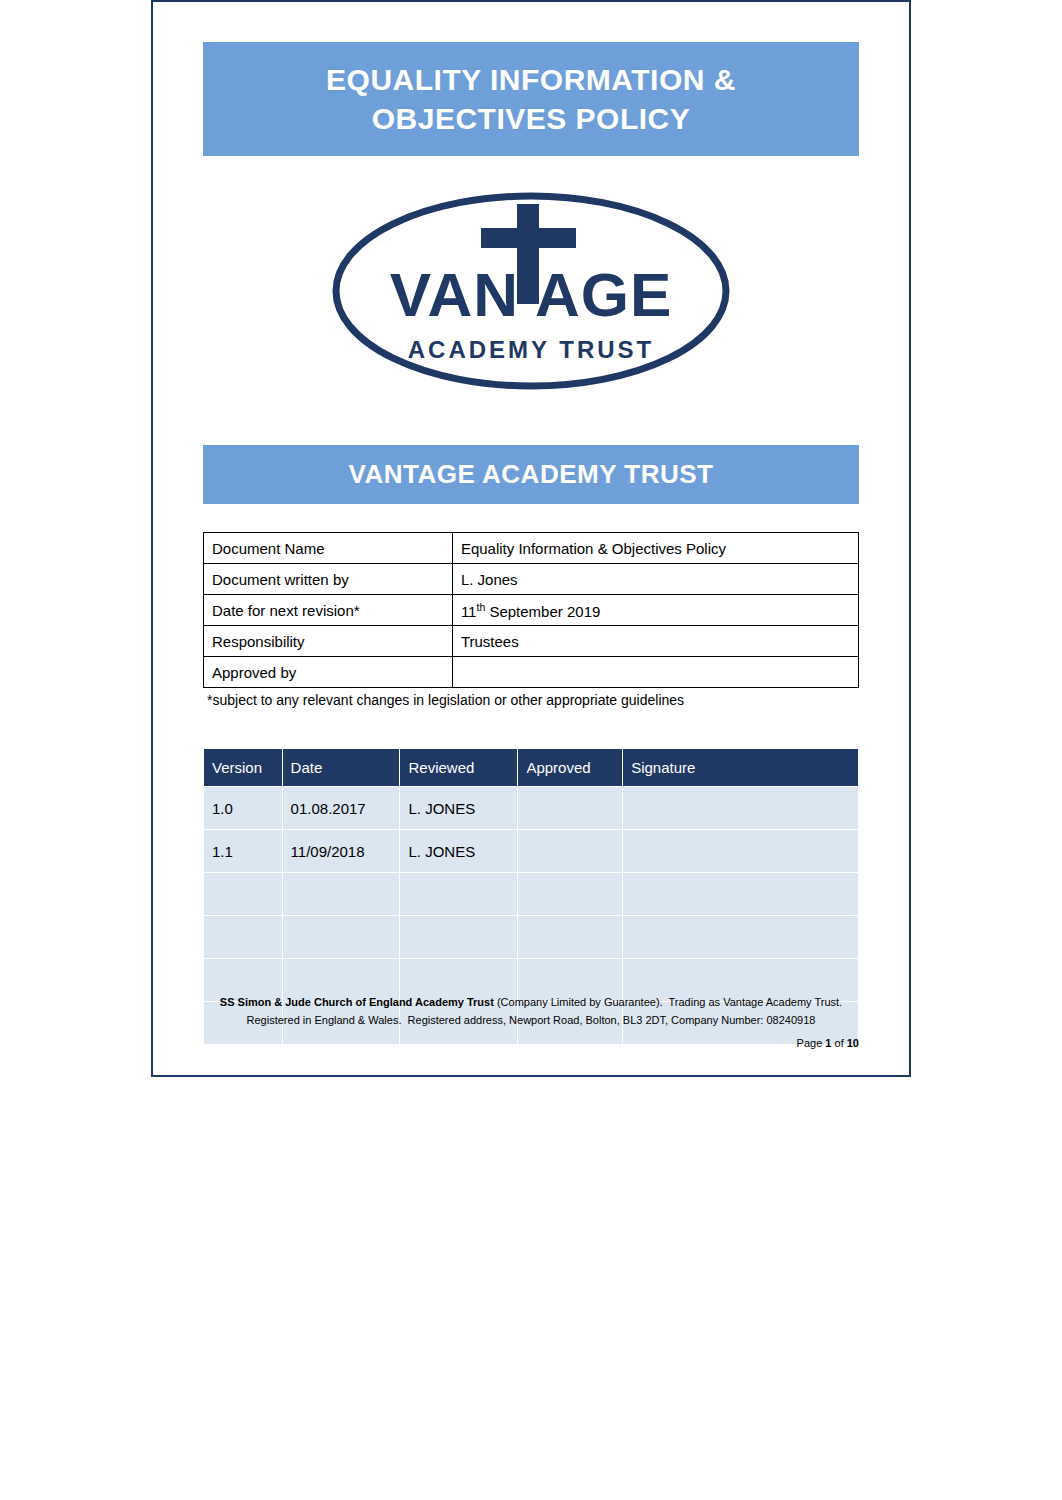EQUALITY INFORMATION &
OBJECTIVES POLICY
VAN AGE ACADEMY TRUST
VANTAGE ACADEMY TRUST
| Document Name | Equality Information & Objectives Policy |
| Document written by | L. Jones |
| Date for next revision* | 11 th September 2019 |
| Responsibility | Trustees |
| Approved by | |
*subject to any relevant changes in legislation or other appropriate guidelines
| Version | Date | Reviewed | Approved | Signature |
| --- | --- | --- | --- | --- |
| 1.0 | 01.08.2017 | L. JONES | | |
| 1.1 | 11/09/2018 | L. JONES | | |
SS Simon & Jude Church of England Academy Trust (Company Limited by Guarantee). Trading as Vantage Academy Trust.
Registered in England & Wales. Registered address, Newport Road, Bolton, BL3 2DT, Company Number: 08240918
Page 1 of 10